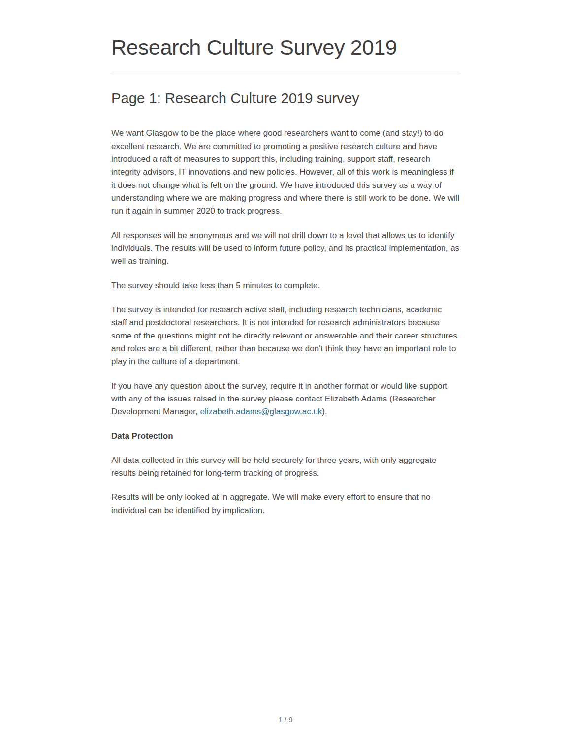Research Culture Survey 2019
Page 1: Research Culture 2019 survey
We want Glasgow to be the place where good researchers want to come (and stay!) to do excellent research. We are committed to promoting a positive research culture and have introduced a raft of measures to support this, including training, support staff, research integrity advisors, IT innovations and new policies. However, all of this work is meaningless if it does not change what is felt on the ground. We have introduced this survey as a way of understanding where we are making progress and where there is still work to be done. We will run it again in summer 2020 to track progress.
All responses will be anonymous and we will not drill down to a level that allows us to identify individuals. The results will be used to inform future policy, and its practical implementation, as well as training.
The survey should take less than 5 minutes to complete.
The survey is intended for research active staff, including research technicians, academic staff and postdoctoral researchers. It is not intended for research administrators because some of the questions might not be directly relevant or answerable and their career structures and roles are a bit different, rather than because we don't think they have an important role to play in the culture of a department.
If you have any question about the survey, require it in another format or would like support with any of the issues raised in the survey please contact Elizabeth Adams (Researcher Development Manager, elizabeth.adams@glasgow.ac.uk).
Data Protection
All data collected in this survey will be held securely for three years, with only aggregate results being retained for long-term tracking of progress.
Results will be only looked at in aggregate. We will make every effort to ensure that no individual can be identified by implication.
1 / 9